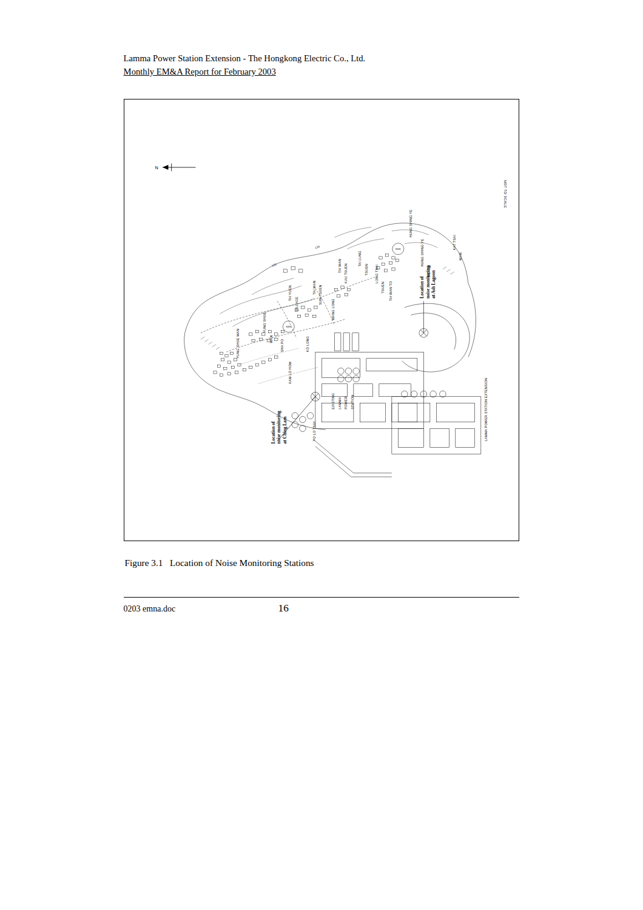Lamma Power Station Extension - The Hongkong Electric Co., Ltd. Monthly EM&A Report for February 2003
N NOT TO SCALE 120 120 NSR NSR Location of noise monitoring at Ash Lagoon Location of noise monitoring at Ching Lam HUNG SHING YE KAT TSAI WAN HUNG SHING YE BEACH TAI LUNG TSUEN TAI WAN KAU TSUEN LONG TSAI TSUEN TAI WAN TO TAI WAN SUN TSUEN TAI YUEN VILLAGE WANG LONG YUNG SHUE WAN SHA PO KO LONG YUNG SHUE WAN KAM LO HOM PO LO TSUI EXISTING LAMMA POWER STATION LAMMA POWER STATION EXTENSION
Figure 3.1 Location of Noise Monitoring Stations
0203 emna.doc 16